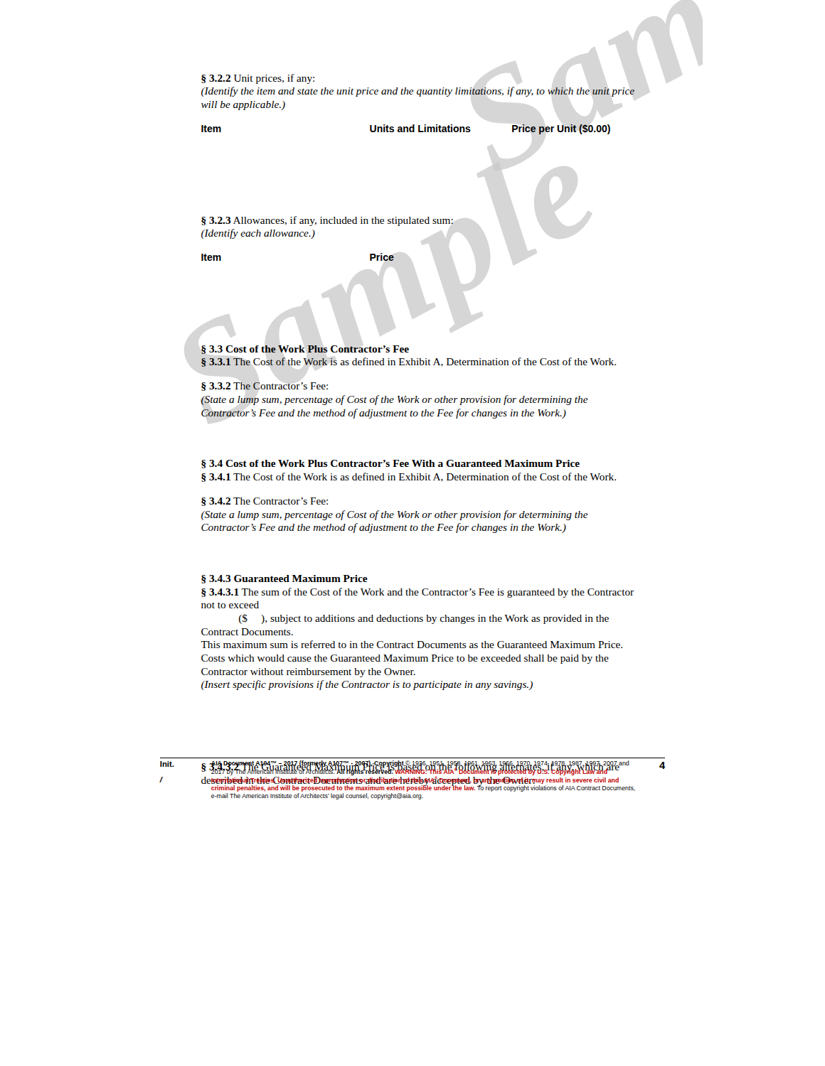Sample Sample
§ 3.2.2 Unit prices, if any:
(Identify the item and state the unit price and the quantity limitations, if any, to which the unit price will be applicable.)
| Item | Units and Limitations | Price per Unit ($0.00) |
§ 3.2.3 Allowances, if any, included in the stipulated sum:
(Identify each allowance.)
| Item | Price |
§ 3.3 Cost of the Work Plus Contractor’s Fee
§ 3.3.1 The Cost of the Work is as defined in Exhibit A, Determination of the Cost of the Work.
§ 3.3.2 The Contractor’s Fee:
(State a lump sum, percentage of Cost of the Work or other provision for determining the Contractor’s Fee and the method of adjustment to the Fee for changes in the Work.)
§ 3.4 Cost of the Work Plus Contractor’s Fee With a Guaranteed Maximum Price
§ 3.4.1 The Cost of the Work is as defined in Exhibit A, Determination of the Cost of the Work.
§ 3.4.2 The Contractor’s Fee:
(State a lump sum, percentage of Cost of the Work or other provision for determining the Contractor’s Fee and the method of adjustment to the Fee for changes in the Work.)
§ 3.4.3 Guaranteed Maximum Price
§ 3.4.3.1 The sum of the Cost of the Work and the Contractor’s Fee is guaranteed by the Contractor not to exceed
($ ), subject to additions and deductions by changes in the Work as provided in the Contract Documents.
This maximum sum is referred to in the Contract Documents as the Guaranteed Maximum Price. Costs which would cause the Guaranteed Maximum Price to be exceeded shall be paid by the Contractor without reimbursement by the Owner.
(Insert specific provisions if the Contractor is to participate in any savings.)
§ 3.4.3.2 The Guaranteed Maximum Price is based on the following alternates, if any, which are described in the Contract Documents and are hereby accepted by the Owner:
| Init. / | AIA Document A104™ – 2017 (formerly A107™ - 2007). Copyright © 1936, 1951, 1958, 1961, 1963, 1966, 1970, 1974, 1978, 1987, 1997, 2007 and 2017 by The American Institute of Architects. All rights reserved. WARNING: This AIA ® Document is protected by U.S. Copyright Law and International Treaties. Unauthorized reproduction or distribution of this AIA ® Document, or any portion of it, may result in severe civil and criminal penalties, and will be prosecuted to the maximum extent possible under the law. To report copyright violations of AIA Contract Documents, e-mail The American Institute of Architects’ legal counsel, copyright@aia.org. | 4 |